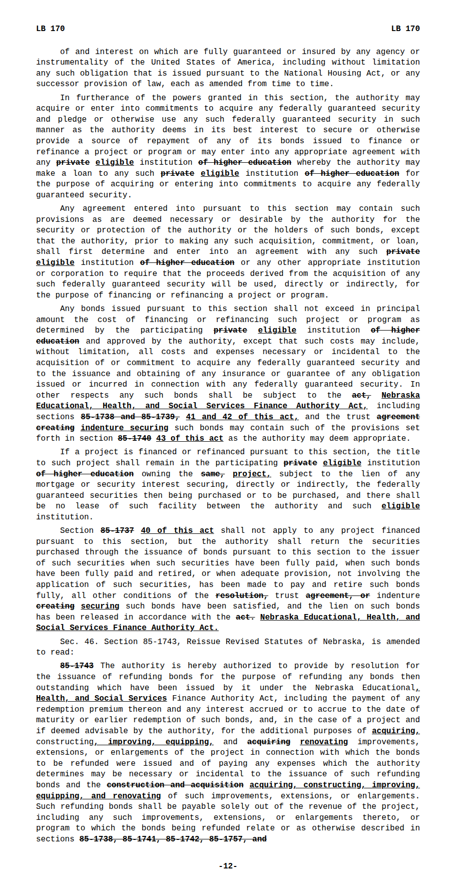LB 170 LB 170
of and interest on which are fully guaranteed or insured by any agency or instrumentality of the United States of America, including without limitation any such obligation that is issued pursuant to the National Housing Act, or any successor provision of law, each as amended from time to time.
In furtherance of the powers granted in this section, the authority may acquire or enter into commitments to acquire any federally guaranteed security and pledge or otherwise use any such federally guaranteed security in such manner as the authority deems in its best interest to secure or otherwise provide a source of repayment of any of its bonds issued to finance or refinance a project or program or may enter into any appropriate agreement with any private eligible institution of higher education whereby the authority may make a loan to any such private eligible institution of higher education for the purpose of acquiring or entering into commitments to acquire any federally guaranteed security.
Any agreement entered into pursuant to this section may contain such provisions as are deemed necessary or desirable by the authority for the security or protection of the authority or the holders of such bonds, except that the authority, prior to making any such acquisition, commitment, or loan, shall first determine and enter into an agreement with any such private eligible institution of higher education or any other appropriate institution or corporation to require that the proceeds derived from the acquisition of any such federally guaranteed security will be used, directly or indirectly, for the purpose of financing or refinancing a project or program.
Any bonds issued pursuant to this section shall not exceed in principal amount the cost of financing or refinancing such project or program as determined by the participating private eligible institution of higher education and approved by the authority, except that such costs may include, without limitation, all costs and expenses necessary or incidental to the acquisition of or commitment to acquire any federally guaranteed security and to the issuance and obtaining of any insurance or guarantee of any obligation issued or incurred in connection with any federally guaranteed security. In other respects any such bonds shall be subject to the act, Nebraska Educational, Health, and Social Services Finance Authority Act, including sections 85-1738 and 85-1739, 41 and 42 of this act, and the trust agreement creating indenture securing such bonds may contain such of the provisions set forth in section 85-1740 43 of this act as the authority may deem appropriate.
If a project is financed or refinanced pursuant to this section, the title to such project shall remain in the participating private eligible institution of higher education owning the same, project, subject to the lien of any mortgage or security interest securing, directly or indirectly, the federally guaranteed securities then being purchased or to be purchased, and there shall be no lease of such facility between the authority and such eligible institution.
Section 85-1737 40 of this act shall not apply to any project financed pursuant to this section, but the authority shall return the securities purchased through the issuance of bonds pursuant to this section to the issuer of such securities when such securities have been fully paid, when such bonds have been fully paid and retired, or when adequate provision, not involving the application of such securities, has been made to pay and retire such bonds fully, all other conditions of the resolution, trust agreement, or indenture creating securing such bonds have been satisfied, and the lien on such bonds has been released in accordance with the act. Nebraska Educational, Health, and Social Services Finance Authority Act.
Sec. 46. Section 85-1743, Reissue Revised Statutes of Nebraska, is amended to read:
85-1743 The authority is hereby authorized to provide by resolution for the issuance of refunding bonds for the purpose of refunding any bonds then outstanding which have been issued by it under the Nebraska Educational, Health, and Social Services Finance Authority Act, including the payment of any redemption premium thereon and any interest accrued or to accrue to the date of maturity or earlier redemption of such bonds, and, in the case of a project and if deemed advisable by the authority, for the additional purposes of acquiring, constructing, improving, equipping, and acquiring renovating improvements, extensions, or enlargements of the project in connection with which the bonds to be refunded were issued and of paying any expenses which the authority determines may be necessary or incidental to the issuance of such refunding bonds and the construction and acquisition acquiring, constructing, improving, equipping, and renovating of such improvements, extensions, or enlargements. Such refunding bonds shall be payable solely out of the revenue of the project, including any such improvements, extensions, or enlargements thereto, or program to which the bonds being refunded relate or as otherwise described in sections 85-1738, 85-1741, 85-1742, 85-1757, and
-12-